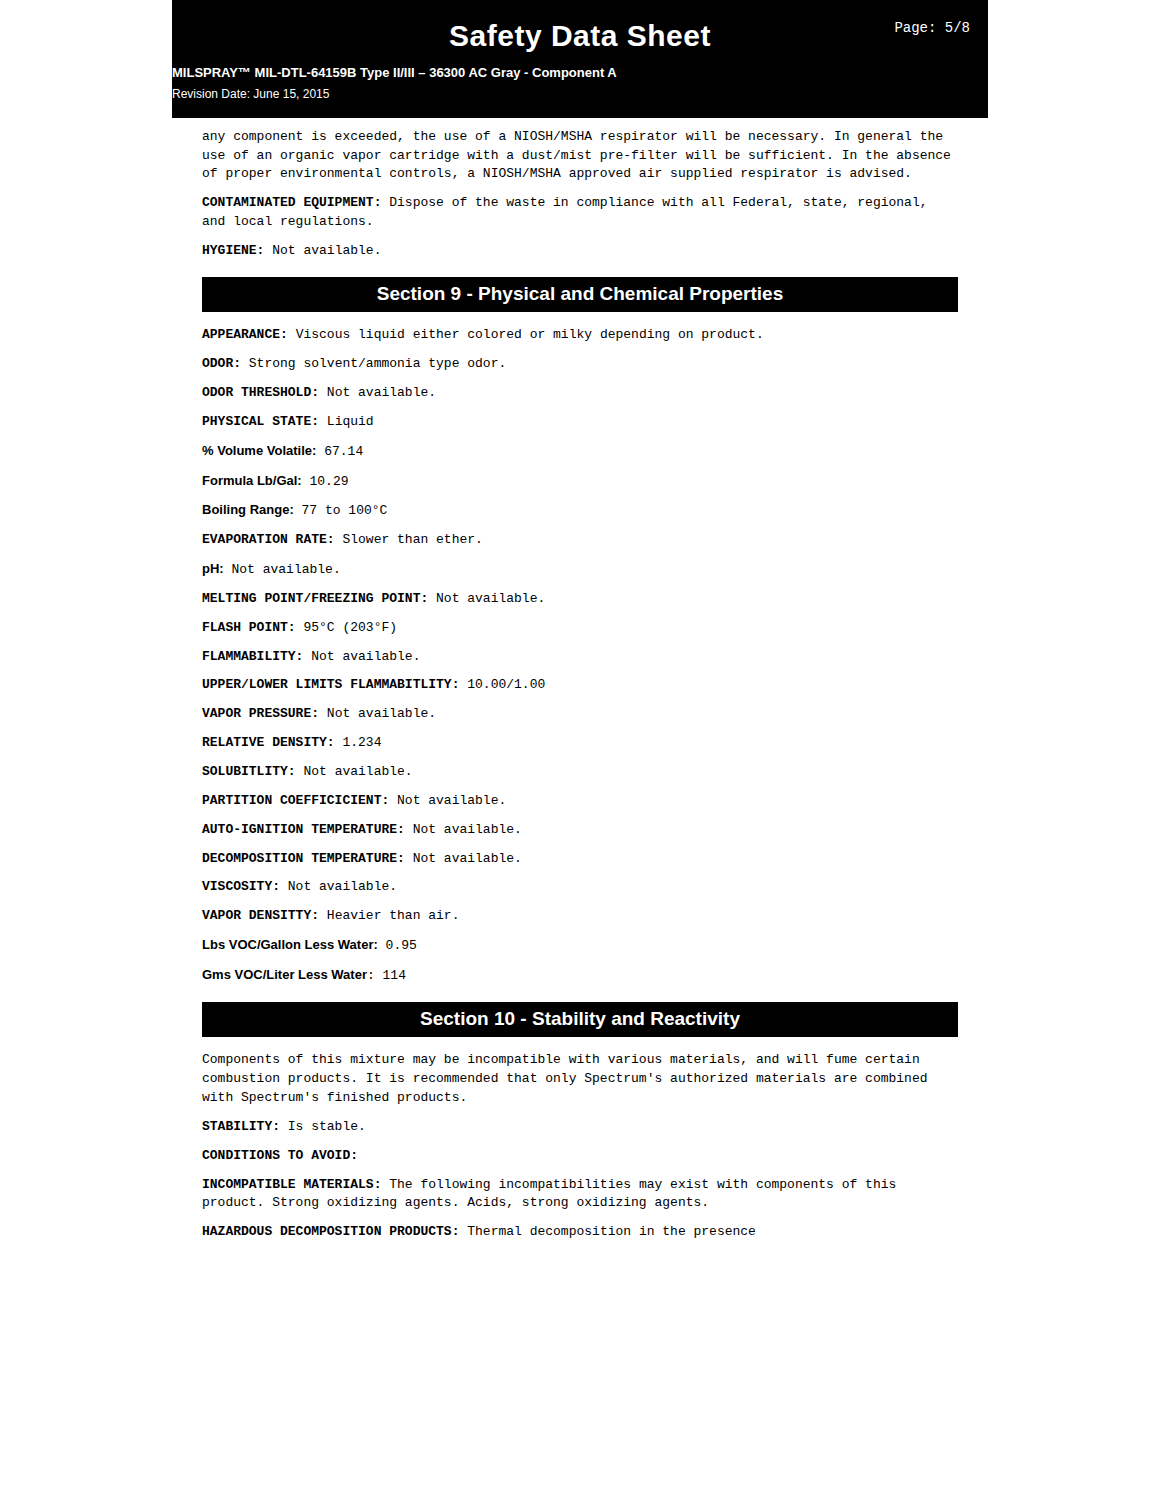Page: 5/8
Safety Data Sheet
MILSPRAY™ MIL-DTL-64159B Type II/III – 36300 AC Gray - Component A
Revision Date: June 15, 2015
any component is exceeded, the use of a NIOSH/MSHA respirator will be necessary. In general the use of an organic vapor cartridge with a dust/mist pre-filter will be sufficient. In the absence of proper environmental controls, a NIOSH/MSHA approved air supplied respirator is advised.
CONTAMINATED EQUIPMENT: Dispose of the waste in compliance with all Federal, state, regional, and local regulations.
HYGIENE: Not available.
Section 9 - Physical and Chemical Properties
APPEARANCE: Viscous liquid either colored or milky depending on product.
ODOR: Strong solvent/ammonia type odor.
ODOR THRESHOLD: Not available.
PHYSICAL STATE: Liquid
% Volume Volatile: 67.14
Formula Lb/Gal: 10.29
Boiling Range: 77 to 100°C
EVAPORATION RATE: Slower than ether.
pH: Not available.
MELTING POINT/FREEZING POINT: Not available.
FLASH POINT: 95°C (203°F)
FLAMMABILITY: Not available.
UPPER/LOWER LIMITS FLAMMABITLITY: 10.00/1.00
VAPOR PRESSURE: Not available.
RELATIVE DENSITY: 1.234
SOLUBITLITY: Not available.
PARTITION COEFFICICIENT: Not available.
AUTO-IGNITION TEMPERATURE: Not available.
DECOMPOSITION TEMPERATURE: Not available.
VISCOSITY: Not available.
VAPOR DENSITTY: Heavier than air.
Lbs VOC/Gallon Less Water: 0.95
Gms VOC/Liter Less Water: 114
Section 10 - Stability and Reactivity
Components of this mixture may be incompatible with various materials, and will fume certain combustion products. It is recommended that only Spectrum's authorized materials are combined with Spectrum's finished products.
STABILITY: Is stable.
CONDITIONS TO AVOID:
INCOMPATIBLE MATERIALS: The following incompatibilities may exist with components of this product. Strong oxidizing agents. Acids, strong oxidizing agents.
HAZARDOUS DECOMPOSITION PRODUCTS: Thermal decomposition in the presence